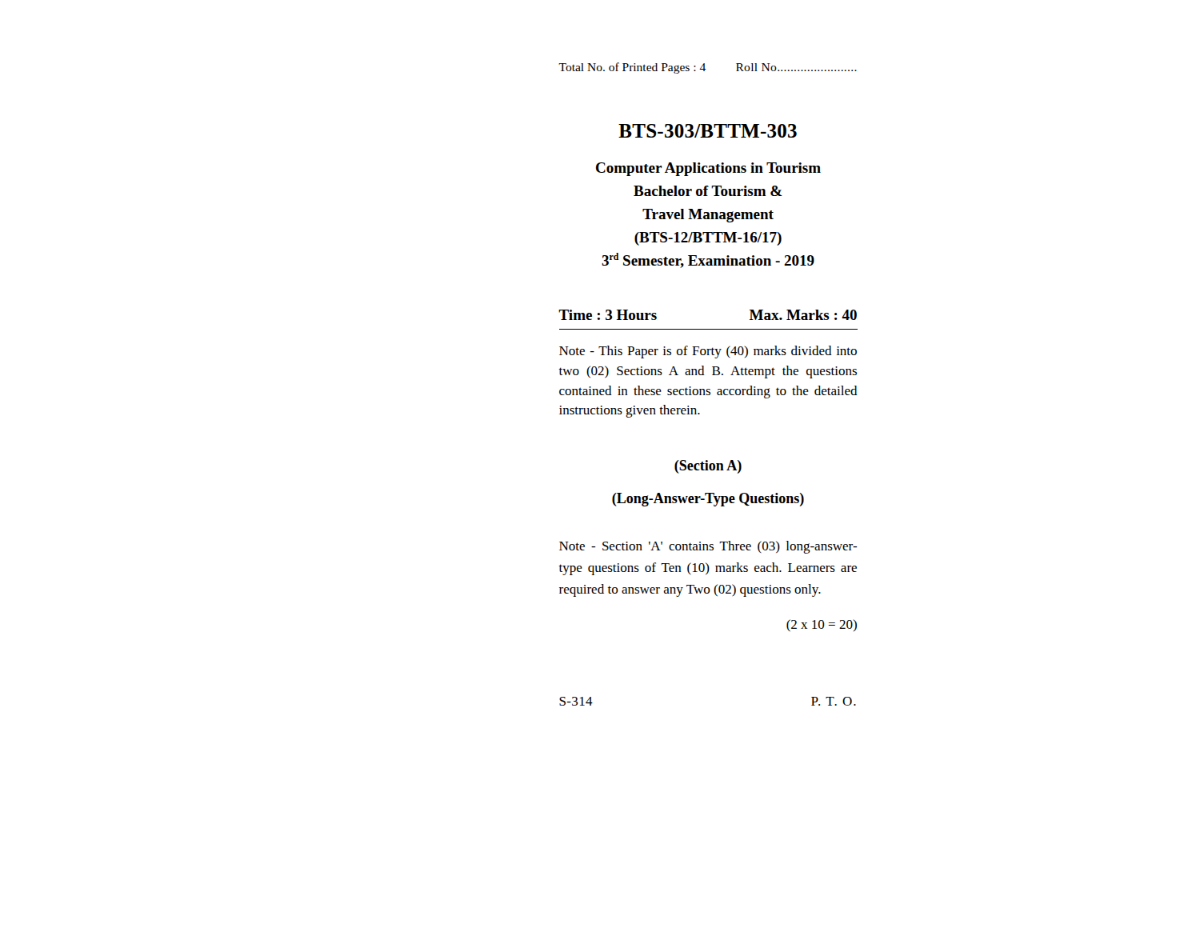Total No. of Printed Pages : 4 Roll No........................
BTS-303/BTTM-303
Computer Applications in Tourism
Bachelor of Tourism &
Travel Management
(BTS-12/BTTM-16/17)
3rd Semester, Examination - 2019
Time : 3 Hours Max. Marks : 40
Note - This Paper is of Forty (40) marks divided into two (02) Sections A and B. Attempt the questions contained in these sections according to the detailed instructions given therein.
(Section A)
(Long-Answer-Type Questions)
Note - Section 'A' contains Three (03) long-answer-type questions of Ten (10) marks each. Learners are required to answer any Two (02) questions only.
(2 x 10 = 20)
S-314 P. T. O.